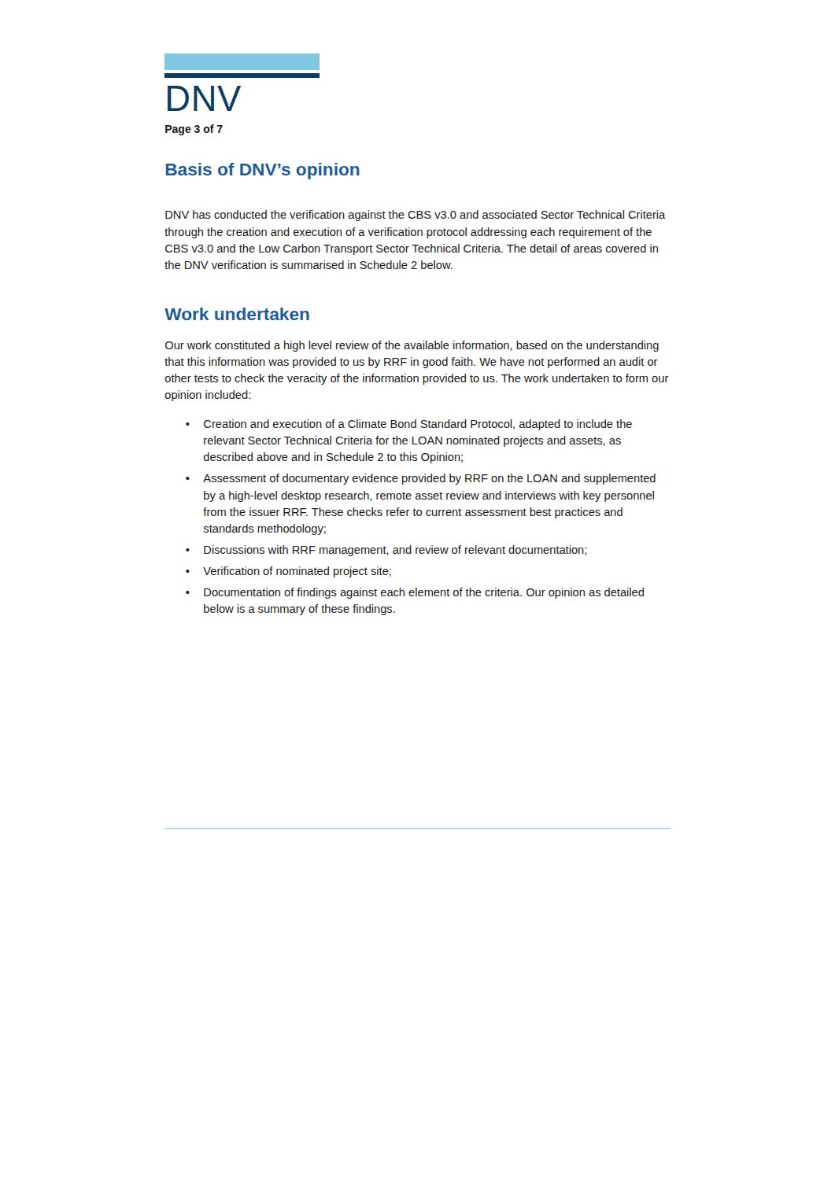DNV
Page 3 of 7
Basis of DNV’s opinion
DNV has conducted the verification against the CBS v3.0 and associated Sector Technical Criteria through the creation and execution of a verification protocol addressing each requirement of the CBS v3.0 and the Low Carbon Transport Sector Technical Criteria. The detail of areas covered in the DNV verification is summarised in Schedule 2 below.
Work undertaken
Our work constituted a high level review of the available information, based on the understanding that this information was provided to us by RRF in good faith. We have not performed an audit or other tests to check the veracity of the information provided to us. The work undertaken to form our opinion included:
Creation and execution of a Climate Bond Standard Protocol, adapted to include the relevant Sector Technical Criteria for the LOAN nominated projects and assets, as described above and in Schedule 2 to this Opinion;
Assessment of documentary evidence provided by RRF on the LOAN and supplemented by a high-level desktop research, remote asset review and interviews with key personnel from the issuer RRF. These checks refer to current assessment best practices and standards methodology;
Discussions with RRF management, and review of relevant documentation;
Verification of nominated project site;
Documentation of findings against each element of the criteria. Our opinion as detailed below is a summary of these findings.